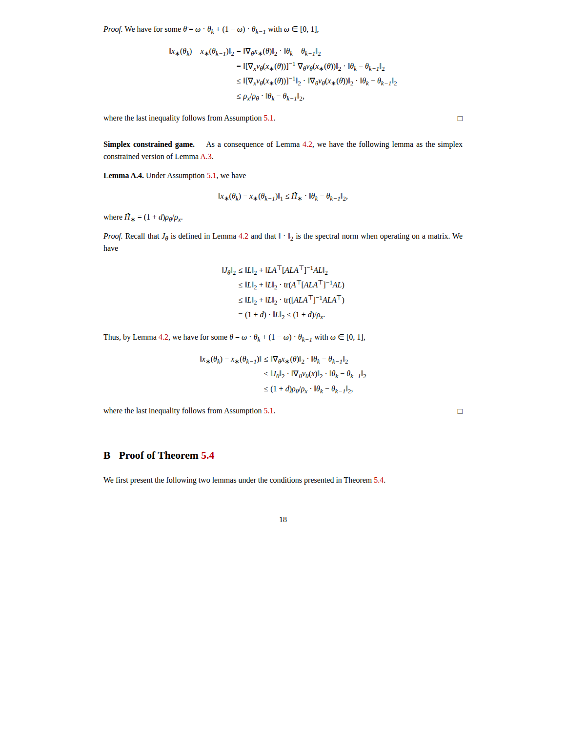Proof. We have for some θ̄ = ω · θk + (1 − ω) · θk−1 with ω ∈ [0, 1],
| ‖ x ∗ ( θ k ) − x ∗ ( θ k−1 )‖ 2 | = | ‖∇ θ x ∗ ( θ̄ )‖ 2 · ‖ θ k − θ k−1 ‖ 2 |
| | = | ‖[∇ x v θ ( x ∗ ( θ̄ ))] −1 ∇ θ v θ ( x ∗ ( θ̄ ))‖ 2 · ‖ θ k − θ k−1 ‖ 2 |
| | ≤ | ‖[∇ x v θ ( x ∗ ( θ̄ ))] −1 ‖ 2 · ‖∇ θ v θ ( x ∗ ( θ̄ ))‖ 2 · ‖ θ k − θ k−1 ‖ 2 |
| | ≤ | ρ x / ρ θ · ‖ θ k − θ k−1 ‖ 2 , |
where the last inequality follows from Assumption 5.1. □
Simplex constrained game. As a consequence of Lemma 4.2, we have the following lemma as the simplex constrained version of Lemma A.3.
Lemma A.4. Under Assumption 5.1, we have
‖x∗(θk) − x∗(θk−1)‖1 ≤ H̃∗ · ‖θk − θk−1‖2,
where H̃∗ = (1 + d)ρθ/ρx.
Proof. Recall that Jθ is defined in Lemma 4.2 and that ‖ · ‖2 is the spectral norm when operating on a matrix. We have
| ‖ J θ ‖ 2 | ≤ | ‖ L ‖ 2 + ‖ LA ⊤ [ ALA ⊤ ] −1 AL ‖ 2 |
| | ≤ | ‖ L ‖ 2 + ‖ L ‖ 2 · tr( A ⊤ [ ALA ⊤ ] −1 AL ) |
| | ≤ | ‖ L ‖ 2 + ‖ L ‖ 2 · tr([ ALA ⊤ ] −1 ALA ⊤ ) |
| | = | (1 + d ) · ‖ L ‖ 2 ≤ (1 + d )/ ρ x . |
Thus, by Lemma 4.2, we have for some θ̄ = ω · θk + (1 − ω) · θk−1 with ω ∈ [0, 1],
| ‖ x ∗ ( θ k ) − x ∗ ( θ k−1 )‖ | ≤ | ‖∇ θ x ∗ ( θ̄ )‖ 2 · ‖ θ k − θ k−1 ‖ 2 |
| | ≤ | ‖ J θ ‖ 2 · ‖∇ θ v θ ( x )‖ 2 · ‖ θ k − θ k−1 ‖ 2 |
| | ≤ | (1 + d ) ρ θ / ρ x · ‖ θ k − θ k−1 ‖ 2 , |
where the last inequality follows from Assumption 5.1. □
BProof of Theorem 5.4
We first present the following two lemmas under the conditions presented in Theorem 5.4.
18